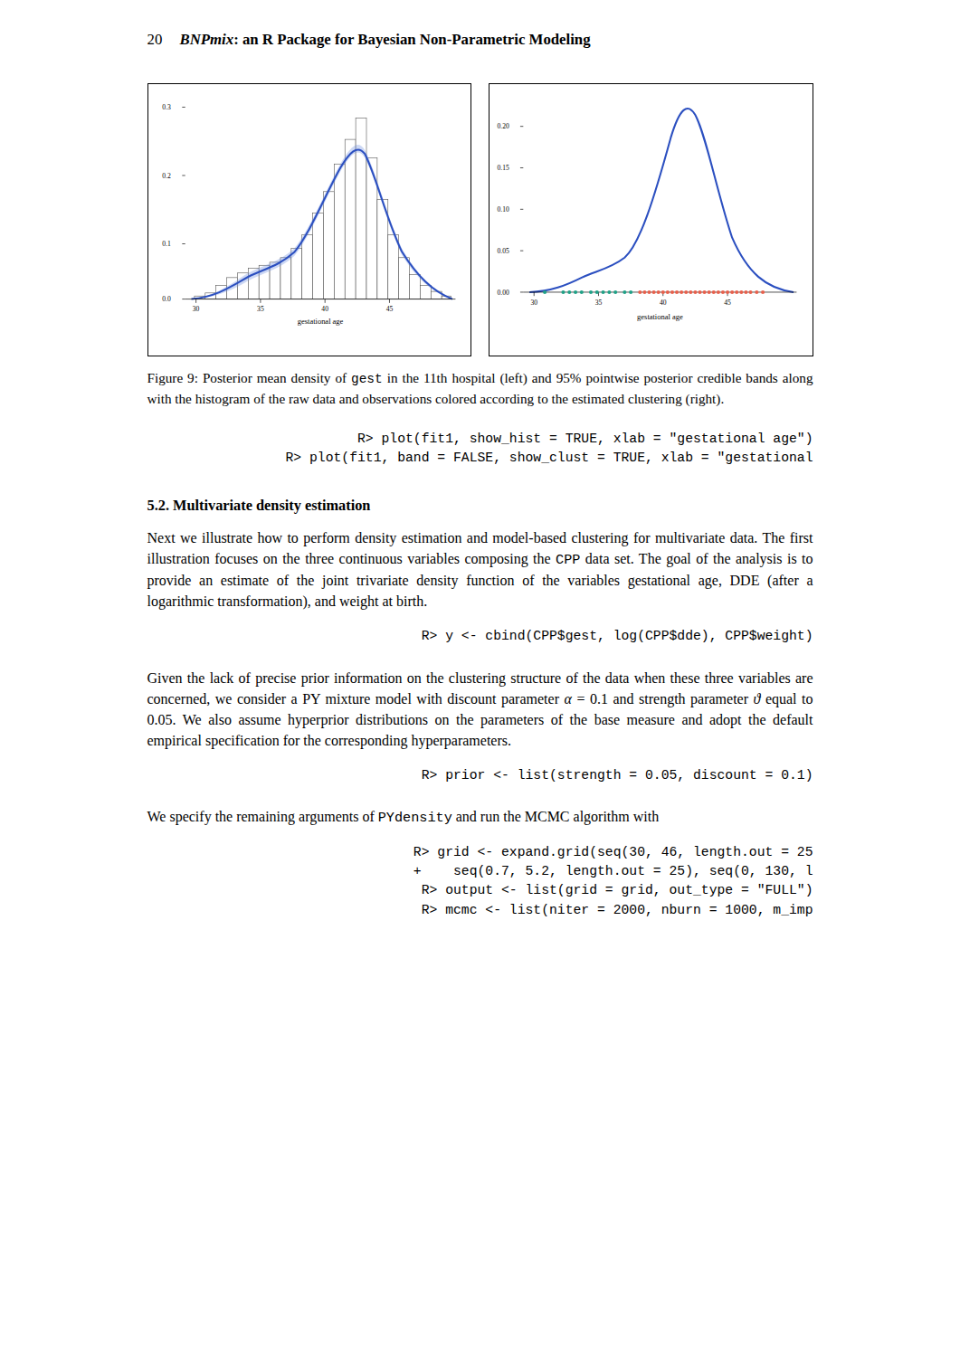20 BNPmix: an R Package for Bayesian Non-Parametric Modeling
0.3 0.2 0.1 0.0 30 35 40 45 gestational age
0.20 0.15 0.10 0.05 0.00 30 35 40 45 gestational age
Figure 9: Posterior mean density of gest in the 11th hospital (left) and 95% pointwise posterior credible bands along with the histogram of the raw data and observations colored according to the estimated clustering (right).
R> plot(fit1, show_hist = TRUE, xlab = "gestational age")
R> plot(fit1, band = FALSE, show_clust = TRUE, xlab = "gestational
5.2. Multivariate density estimation
Next we illustrate how to perform density estimation and model-based clustering for multivariate data. The first illustration focuses on the three continuous variables composing the CPP data set. The goal of the analysis is to provide an estimate of the joint trivariate density function of the variables gestational age, DDE (after a logarithmic transformation), and weight at birth.
R> y <- cbind(CPP$gest, log(CPP$dde), CPP$weight)
Given the lack of precise prior information on the clustering structure of the data when these three variables are concerned, we consider a PY mixture model with discount parameter α = 0.1 and strength parameter ϑ equal to 0.05. We also assume hyperprior distributions on the parameters of the base measure and adopt the default empirical specification for the corresponding hyperparameters.
R> prior <- list(strength = 0.05, discount = 0.1)
We specify the remaining arguments of PYdensity and run the MCMC algorithm with
R> grid <- expand.grid(seq(30, 46, length.out = 25
+    seq(0.7, 5.2, length.out = 25), seq(0, 130, l
R> output <- list(grid = grid, out_type = "FULL")
R> mcmc <- list(niter = 2000, nburn = 1000, m_imp